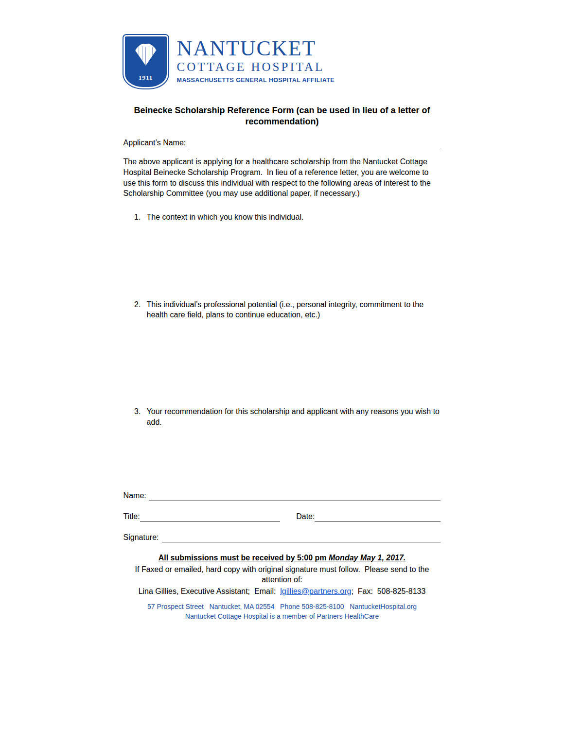1911
NANTUCKET
COTTAGE HOSPITAL
MASSACHUSETTS GENERAL HOSPITAL AFFILIATE
Beinecke Scholarship Reference Form (can be used in lieu of a letter of recommendation)
Applicant’s Name:
The above applicant is applying for a healthcare scholarship from the Nantucket Cottage Hospital Beinecke Scholarship Program. In lieu of a reference letter, you are welcome to use this form to discuss this individual with respect to the following areas of interest to the Scholarship Committee (you may use additional paper, if necessary.)
The context in which you know this individual.
This individual’s professional potential (i.e., personal integrity, commitment to the health care field, plans to continue education, etc.)
Your recommendation for this scholarship and applicant with any reasons you wish to add.
Name:
Title:
Date:
Signature:
All submissions must be received by 5:00 pm Monday May 1, 2017.
If Faxed or emailed, hard copy with original signature must follow. Please send to the attention of:
Lina Gillies, Executive Assistant; Email: lgillies@partners.org; Fax: 508-825-8133
57 Prospect Street Nantucket, MA 02554 Phone 508-825-8100 NantucketHospital.org
Nantucket Cottage Hospital is a member of Partners HealthCare